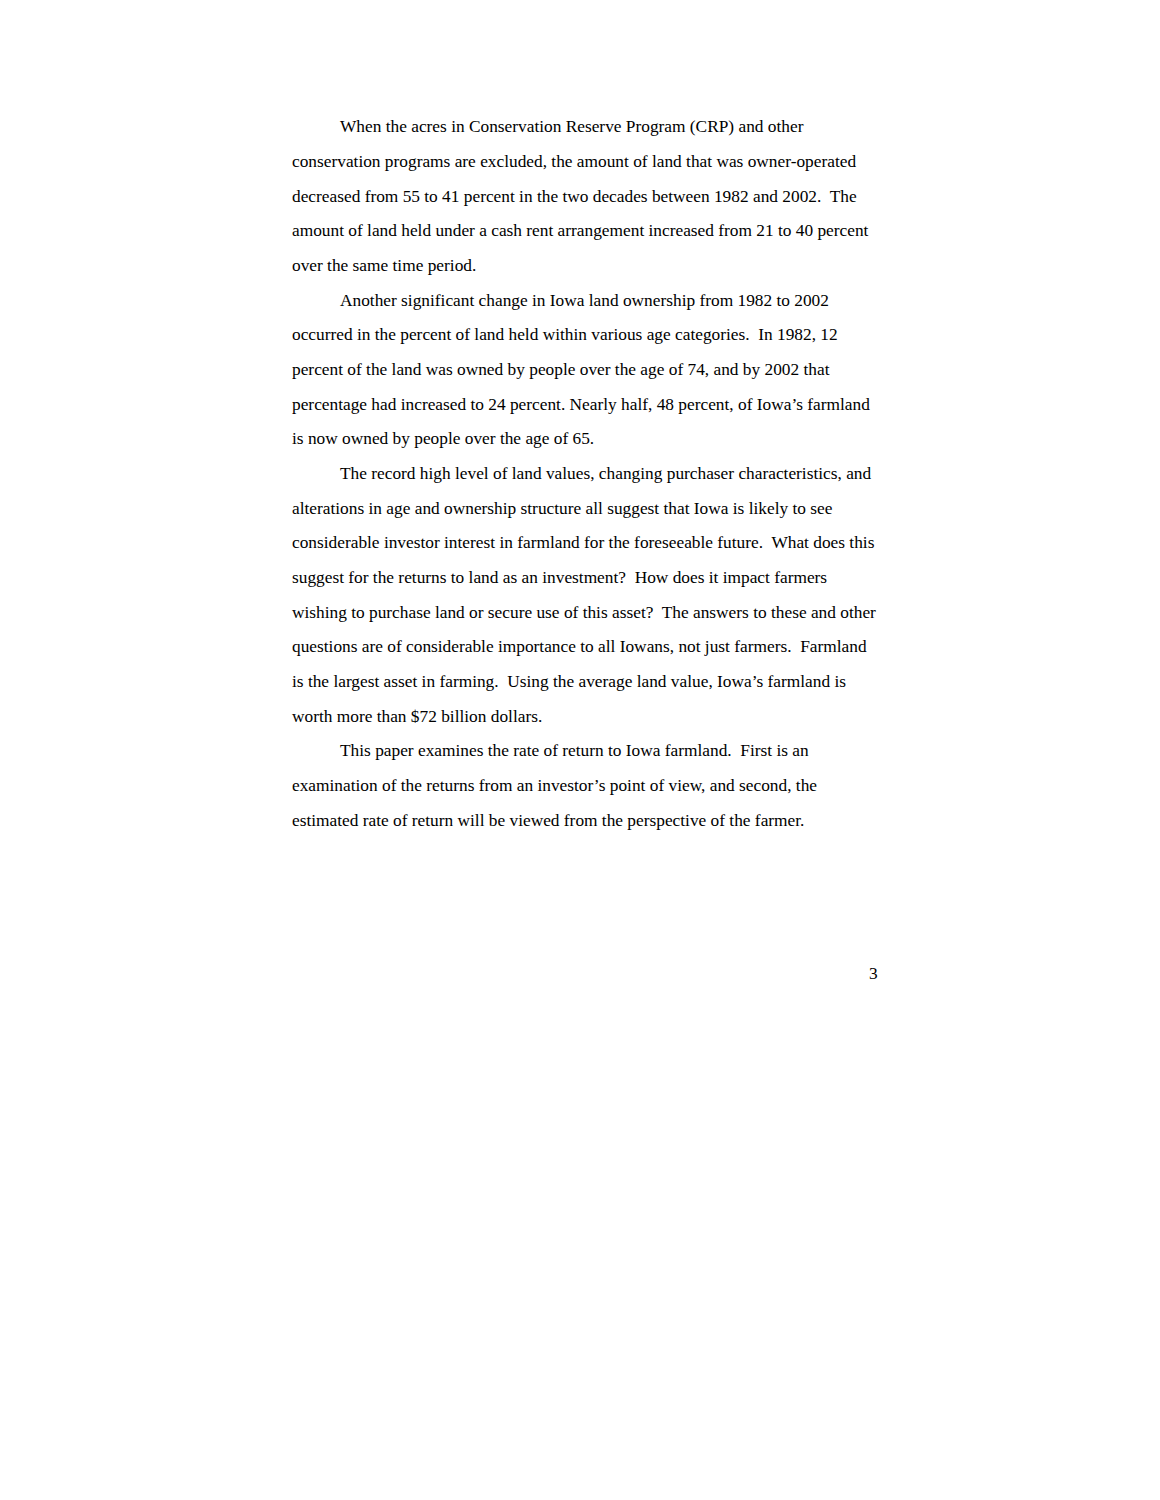When the acres in Conservation Reserve Program (CRP) and other conservation programs are excluded, the amount of land that was owner-operated decreased from 55 to 41 percent in the two decades between 1982 and 2002. The amount of land held under a cash rent arrangement increased from 21 to 40 percent over the same time period.
Another significant change in Iowa land ownership from 1982 to 2002 occurred in the percent of land held within various age categories. In 1982, 12 percent of the land was owned by people over the age of 74, and by 2002 that percentage had increased to 24 percent. Nearly half, 48 percent, of Iowa’s farmland is now owned by people over the age of 65.
The record high level of land values, changing purchaser characteristics, and alterations in age and ownership structure all suggest that Iowa is likely to see considerable investor interest in farmland for the foreseeable future. What does this suggest for the returns to land as an investment? How does it impact farmers wishing to purchase land or secure use of this asset? The answers to these and other questions are of considerable importance to all Iowans, not just farmers. Farmland is the largest asset in farming. Using the average land value, Iowa’s farmland is worth more than $72 billion dollars.
This paper examines the rate of return to Iowa farmland. First is an examination of the returns from an investor’s point of view, and second, the estimated rate of return will be viewed from the perspective of the farmer.
3